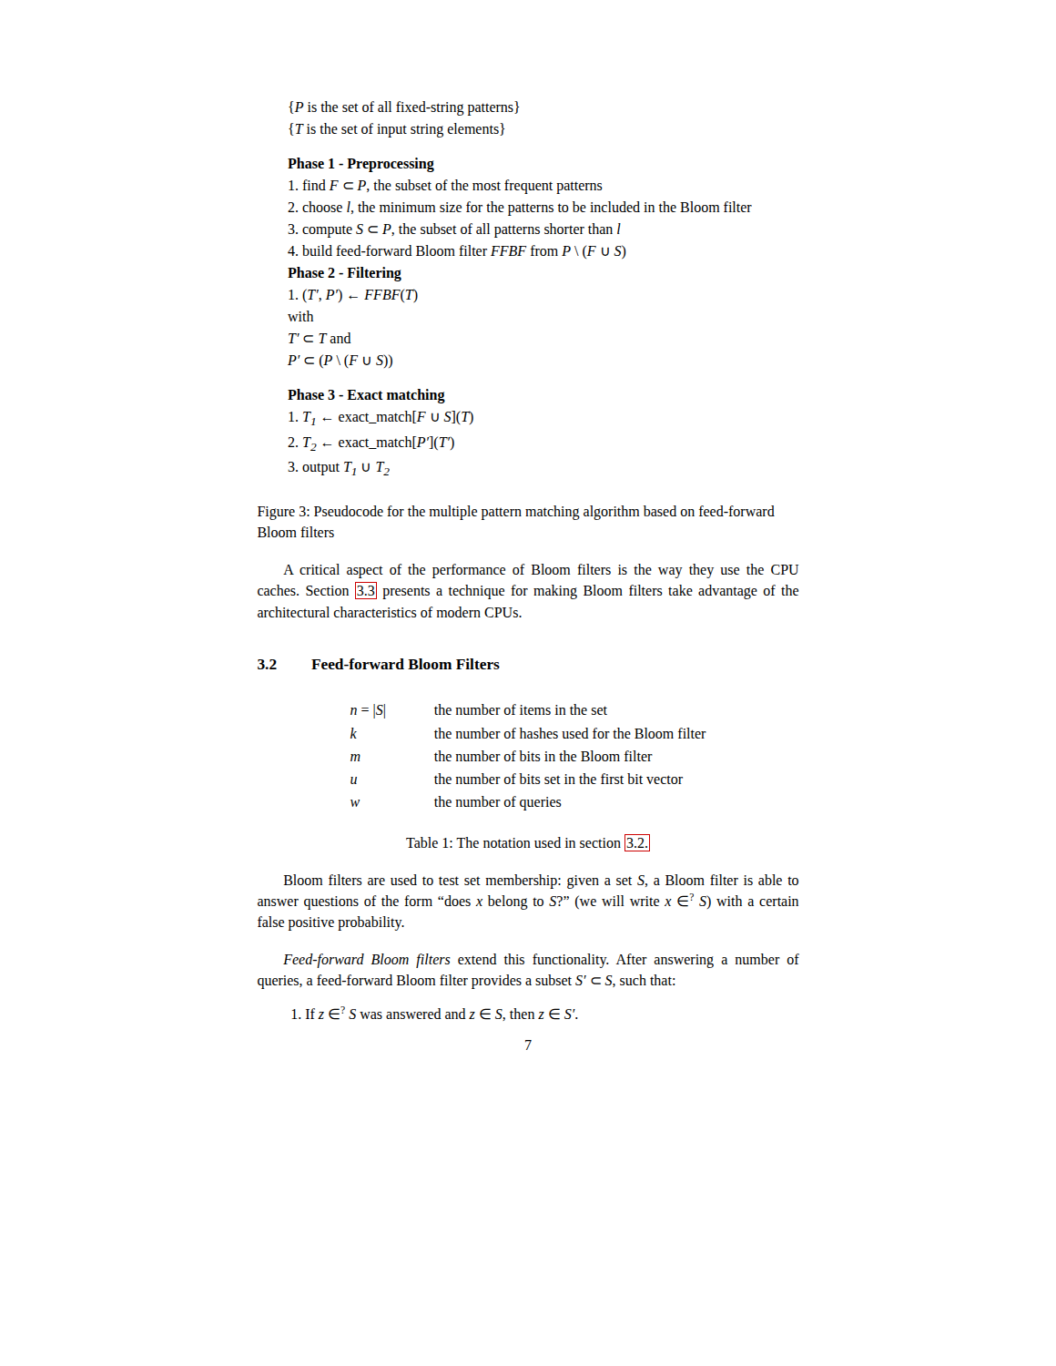{P is the set of all fixed-string patterns}
{T is the set of input string elements}
Phase 1 - Preprocessing
1. find F ⊂ P, the subset of the most frequent patterns
2. choose l, the minimum size for the patterns to be included in the Bloom filter
3. compute S ⊂ P, the subset of all patterns shorter than l
4. build feed-forward Bloom filter FFBF from P \ (F ∪ S)
Phase 2 - Filtering
1. (T′, P′) ← FFBF(T)
with
T′ ⊂ T and
P′ ⊂ (P \ (F ∪ S))
Phase 3 - Exact matching
1. T1 ← exact_match[F ∪ S](T)
2. T2 ← exact_match[P′](T′)
3. output T1 ∪ T2
Figure 3: Pseudocode for the multiple pattern matching algorithm based on feed-forward Bloom filters
A critical aspect of the performance of Bloom filters is the way they use the CPU caches. Section 3.3 presents a technique for making Bloom filters take advantage of the architectural characteristics of modern CPUs.
3.2 Feed-forward Bloom Filters
| n = / S / | the number of items in the set |
| k | the number of hashes used for the Bloom filter |
| m | the number of bits in the Bloom filter |
| u | the number of bits set in the first bit vector |
| w | the number of queries |
Table 1: The notation used in section 3.2.
Bloom filters are used to test set membership: given a set S, a Bloom filter is able to answer questions of the form “does x belong to S?” (we will write x ∈? S) with a certain false positive probability.
Feed-forward Bloom filters extend this functionality. After answering a number of queries, a feed-forward Bloom filter provides a subset S′ ⊂ S, such that:
If z ∈? S was answered and z ∈ S, then z ∈ S′.
7